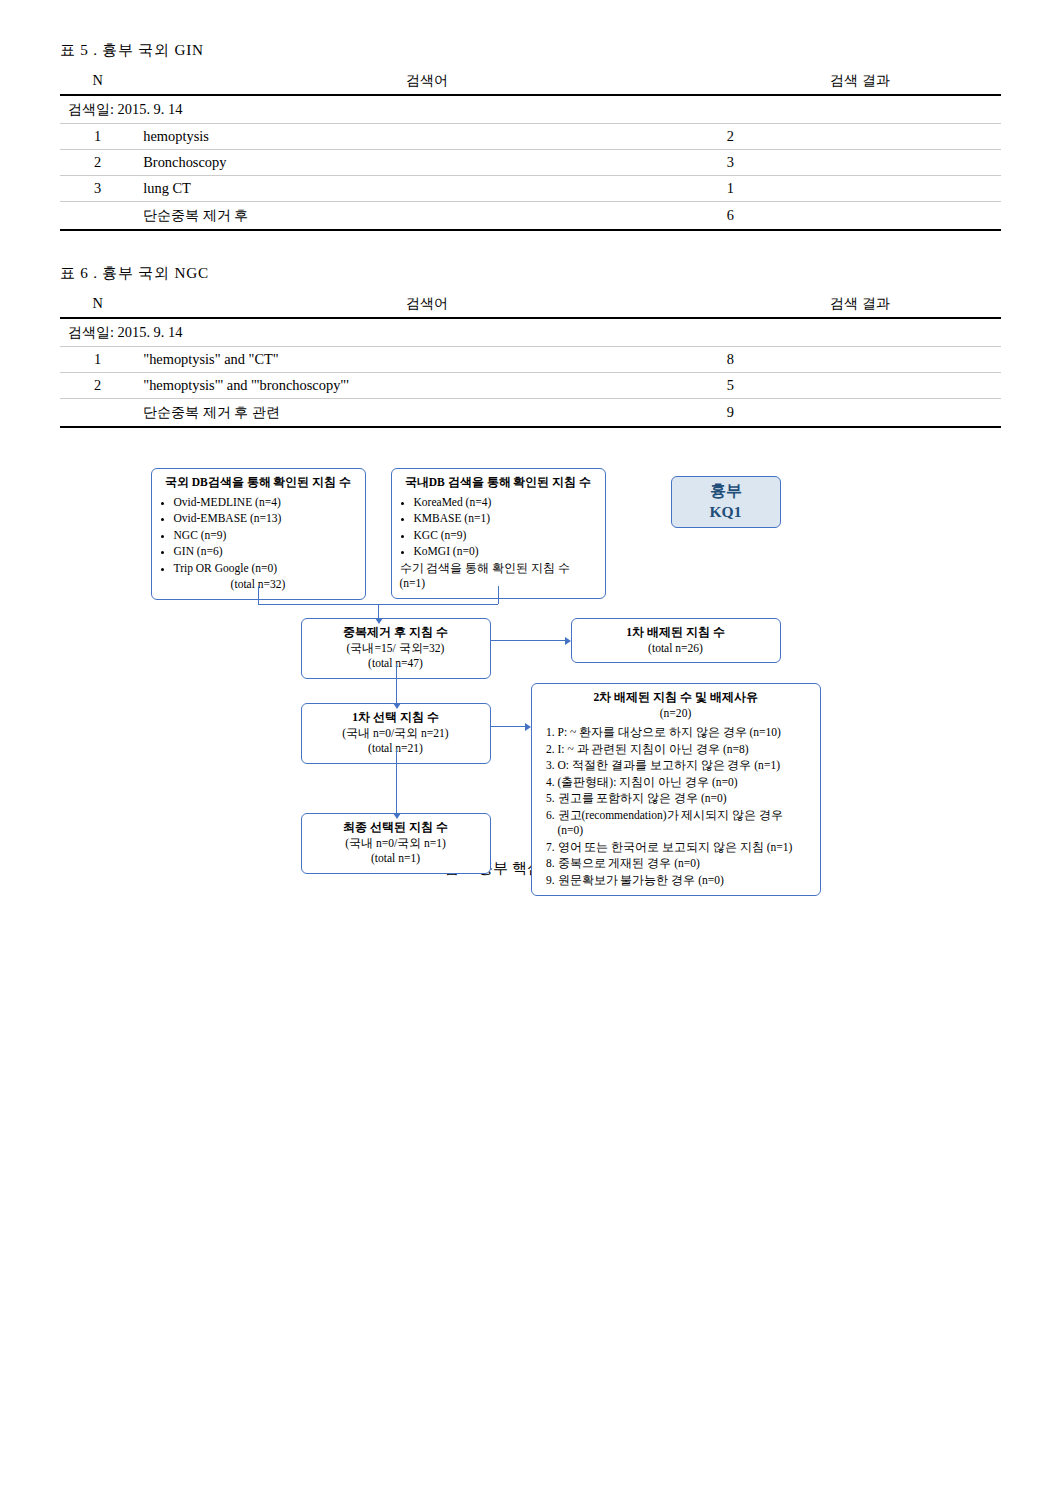표 5 . 흉부 국외 GIN
| 검색일: 2015. 9. 14 |
| N | 검색어 | 검색 결과 |
| 1 | hemoptysis | 2 |
| 2 | Bronchoscopy | 3 |
| 3 | lung CT | 1 |
| | 단순중복 제거 후 | 6 |
표 6 . 흉부 국외 NGC
| 검색일: 2015. 9. 14 |
| N | 검색어 | 검색 결과 |
| 1 | "hemoptysis" and "CT" | 8 |
| 2 | "hemoptysis"' and '"bronchoscopy"' | 5 |
| | 단순중복 제거 후 관련 | 9 |
국외 DB검색을 통해 확인된 지침 수
Ovid-MEDLINE (n=4)
Ovid-EMBASE (n=13)
NGC (n=9)
GIN (n=6)
Trip OR Google (n=0)
(total n=32)
국내DB 검색을 통해 확인된 지침 수
KoreaMed (n=4)
KMBASE (n=1)
KGC (n=9)
KoMGI (n=0)
수기 검색을 통해 확인된 지침 수 (n=1)
흉부
KQ1
중복제거 후 지침 수 (국내=15/ 국외=32)
(total n=47)
1차 배제된 지침 수 (total n=26)
1차 선택 지침 수 (국내 n=0/국외 n=21)
(total n=21)
2차 배제된 지침 수 및 배제사유
(n=20)
P: ~ 환자를 대상으로 하지 않은 경우 (n=10)
I: ~ 과 관련된 지침이 아닌 경우 (n=8)
O: 적절한 결과를 보고하지 않은 경우 (n=1)
(출판형태): 지침이 아닌 경우 (n=0)
권고를 포함하지 않은 경우 (n=0)
권고(recommendation)가 제시되지 않은 경우 (n=0)
영어 또는 한국어로 보고되지 않은 지침 (n=1)
중복으로 게재된 경우 (n=0)
원문확보가 불가능한 경우 (n=0)
최종 선택된 지침 수 (국내 n=0/국외 n=1)
(total n=1)
그림 1. 흉부 핵심질문 1 흐름도